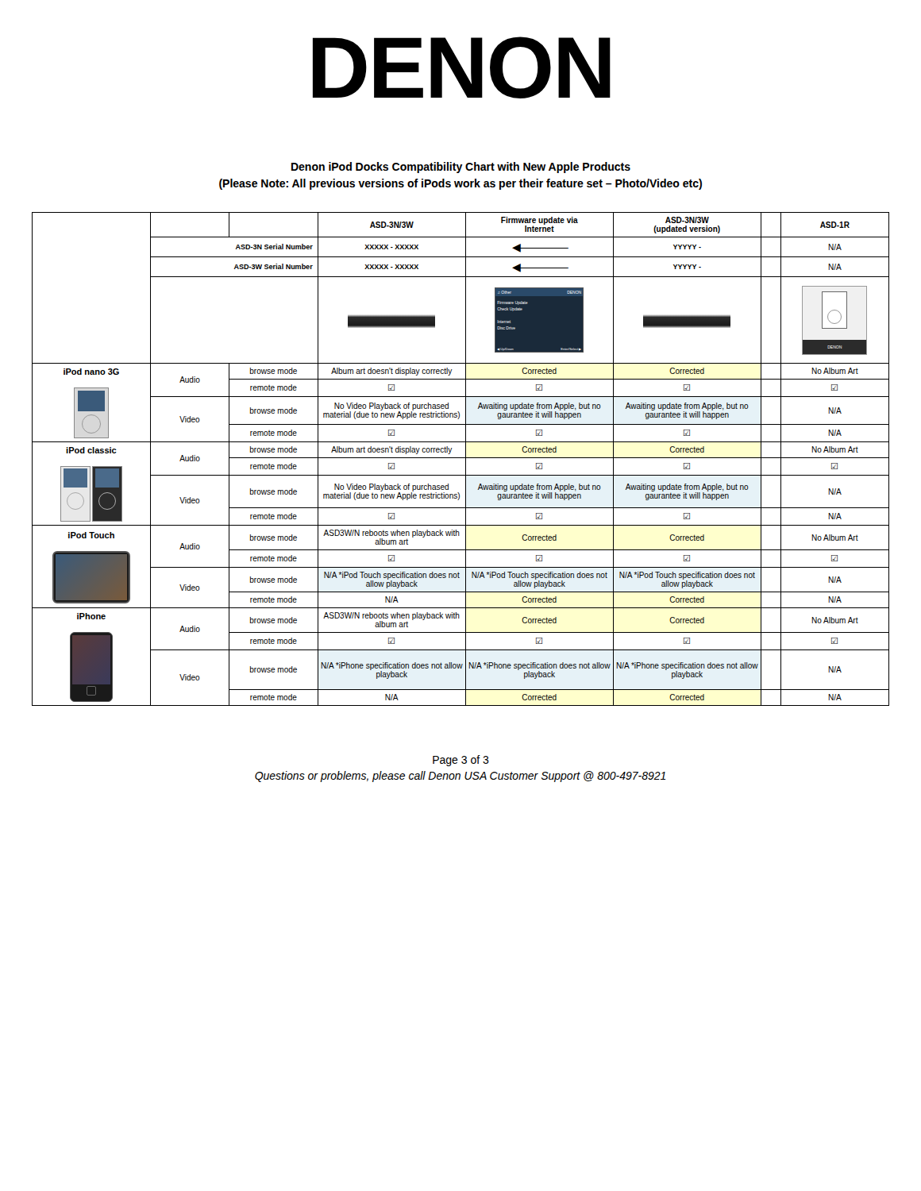DENON
Denon iPod Docks Compatibility Chart with New Apple Products
(Please Note: All previous versions of iPods work as per their feature set – Photo/Video etc)
| | | | ASD-3N/3W | Firmware update via Internet | ASD-3N/3W (updated version) | | ASD-1R |
| | ASD-3N Serial Number | XXXXX - XXXXX | ◀————— | YYYYY - | | N/A |
| | ASD-3W Serial Number | XXXXX - XXXXX | ◀————— | YYYYY - | | N/A |
| | | | ♫ Other DENON Firmware Update Check Update Internet Disc Drive ◀ Up/Down Enter/Select ▶ | | | DENON |
| iPod nano 3G | Audio | browse mode | Album art doesn't display correctly | Corrected | Corrected | | No Album Art |
| remote mode | ☑ | ☑ | ☑ | | ☑ |
| Video | browse mode | No Video Playback of purchased material (due to new Apple restrictions) | Awaiting update from Apple, but no gaurantee it will happen | Awaiting update from Apple, but no gaurantee it will happen | | N/A |
| remote mode | ☑ | ☑ | ☑ | | N/A |
| iPod classic | Audio | browse mode | Album art doesn't display correctly | Corrected | Corrected | | No Album Art |
| remote mode | ☑ | ☑ | ☑ | | ☑ |
| Video | browse mode | No Video Playback of purchased material (due to new Apple restrictions) | Awaiting update from Apple, but no gaurantee it will happen | Awaiting update from Apple, but no gaurantee it will happen | | N/A |
| remote mode | ☑ | ☑ | ☑ | | N/A |
| iPod Touch | Audio | browse mode | ASD3W/N reboots when playback with album art | Corrected | Corrected | | No Album Art |
| remote mode | ☑ | ☑ | ☑ | | ☑ |
| Video | browse mode | N/A *iPod Touch specification does not allow playback | N/A *iPod Touch specification does not allow playback | N/A *iPod Touch specification does not allow playback | | N/A |
| remote mode | N/A | Corrected | Corrected | | N/A |
| iPhone | Audio | browse mode | ASD3W/N reboots when playback with album art | Corrected | Corrected | | No Album Art |
| remote mode | ☑ | ☑ | ☑ | | ☑ |
| Video | browse mode | N/A *iPhone specification does not allow playback | N/A *iPhone specification does not allow playback | N/A *iPhone specification does not allow playback | | N/A |
| remote mode | N/A | Corrected | Corrected | | N/A |
Page 3 of 3
Questions or problems, please call Denon USA Customer Support @ 800-497-8921